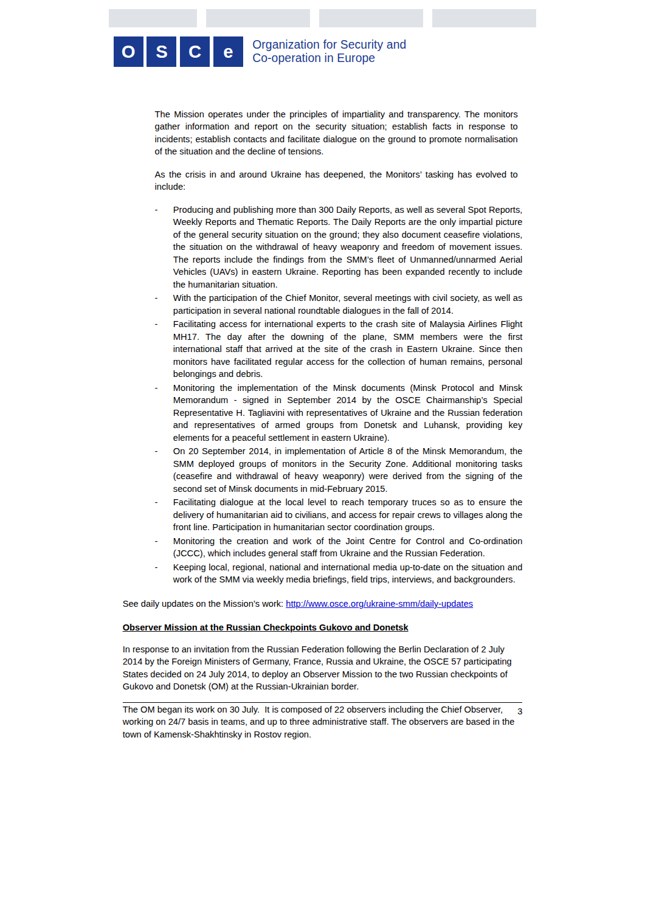O
S
C
e
Organization for Security and
Co-operation in Europe
The Mission operates under the principles of impartiality and transparency. The monitors gather information and report on the security situation; establish facts in response to incidents; establish contacts and facilitate dialogue on the ground to promote normalisation of the situation and the decline of tensions.
As the crisis in and around Ukraine has deepened, the Monitors’ tasking has evolved to include:
Producing and publishing more than 300 Daily Reports, as well as several Spot Reports, Weekly Reports and Thematic Reports. The Daily Reports are the only impartial picture of the general security situation on the ground; they also document ceasefire violations, the situation on the withdrawal of heavy weaponry and freedom of movement issues. The reports include the findings from the SMM’s fleet of Unmanned/unnarmed Aerial Vehicles (UAVs) in eastern Ukraine. Reporting has been expanded recently to include the humanitarian situation.
With the participation of the Chief Monitor, several meetings with civil society, as well as participation in several national roundtable dialogues in the fall of 2014.
Facilitating access for international experts to the crash site of Malaysia Airlines Flight MH17. The day after the downing of the plane, SMM members were the first international staff that arrived at the site of the crash in Eastern Ukraine. Since then monitors have facilitated regular access for the collection of human remains, personal belongings and debris.
Monitoring the implementation of the Minsk documents (Minsk Protocol and Minsk Memorandum - signed in September 2014 by the OSCE Chairmanship’s Special Representative H. Tagliavini with representatives of Ukraine and the Russian federation and representatives of armed groups from Donetsk and Luhansk, providing key elements for a peaceful settlement in eastern Ukraine).
On 20 September 2014, in implementation of Article 8 of the Minsk Memorandum, the SMM deployed groups of monitors in the Security Zone. Additional monitoring tasks (ceasefire and withdrawal of heavy weaponry) were derived from the signing of the second set of Minsk documents in mid-February 2015.
Facilitating dialogue at the local level to reach temporary truces so as to ensure the delivery of humanitarian aid to civilians, and access for repair crews to villages along the front line. Participation in humanitarian sector coordination groups.
Monitoring the creation and work of the Joint Centre for Control and Co-ordination (JCCC), which includes general staff from Ukraine and the Russian Federation.
Keeping local, regional, national and international media up-to-date on the situation and work of the SMM via weekly media briefings, field trips, interviews, and backgrounders.
See daily updates on the Mission’s work: http://www.osce.org/ukraine-smm/daily-updates
Observer Mission at the Russian Checkpoints Gukovo and Donetsk
In response to an invitation from the Russian Federation following the Berlin Declaration of 2 July 2014 by the Foreign Ministers of Germany, France, Russia and Ukraine, the OSCE 57 participating States decided on 24 July 2014, to deploy an Observer Mission to the two Russian checkpoints of Gukovo and Donetsk (OM) at the Russian-Ukrainian border.
The OM began its work on 30 July. It is composed of 22 observers including the Chief Observer, working on 24/7 basis in teams, and up to three administrative staff. The observers are based in the town of Kamensk-Shakhtinsky in Rostov region.
3